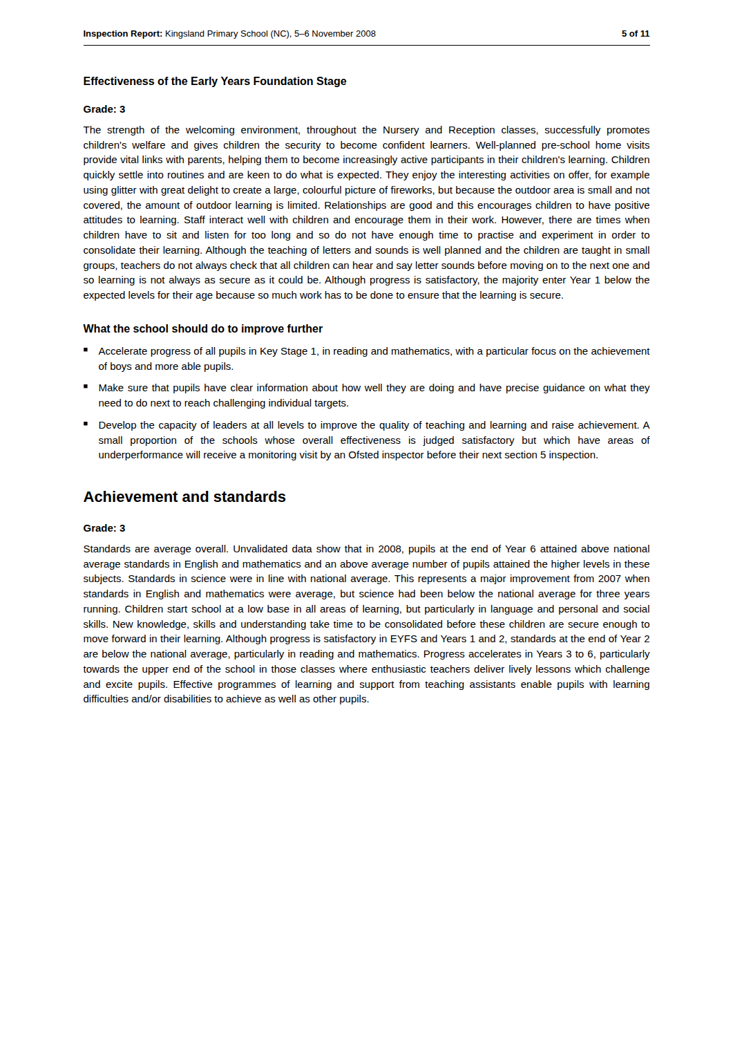Inspection Report: Kingsland Primary School (NC), 5–6 November 2008
5 of 11
Effectiveness of the Early Years Foundation Stage
Grade: 3
The strength of the welcoming environment, throughout the Nursery and Reception classes, successfully promotes children's welfare and gives children the security to become confident learners. Well-planned pre-school home visits provide vital links with parents, helping them to become increasingly active participants in their children's learning. Children quickly settle into routines and are keen to do what is expected. They enjoy the interesting activities on offer, for example using glitter with great delight to create a large, colourful picture of fireworks, but because the outdoor area is small and not covered, the amount of outdoor learning is limited. Relationships are good and this encourages children to have positive attitudes to learning. Staff interact well with children and encourage them in their work. However, there are times when children have to sit and listen for too long and so do not have enough time to practise and experiment in order to consolidate their learning. Although the teaching of letters and sounds is well planned and the children are taught in small groups, teachers do not always check that all children can hear and say letter sounds before moving on to the next one and so learning is not always as secure as it could be. Although progress is satisfactory, the majority enter Year 1 below the expected levels for their age because so much work has to be done to ensure that the learning is secure.
What the school should do to improve further
Accelerate progress of all pupils in Key Stage 1, in reading and mathematics, with a particular focus on the achievement of boys and more able pupils.
Make sure that pupils have clear information about how well they are doing and have precise guidance on what they need to do next to reach challenging individual targets.
Develop the capacity of leaders at all levels to improve the quality of teaching and learning and raise achievement. A small proportion of the schools whose overall effectiveness is judged satisfactory but which have areas of underperformance will receive a monitoring visit by an Ofsted inspector before their next section 5 inspection.
Achievement and standards
Grade: 3
Standards are average overall. Unvalidated data show that in 2008, pupils at the end of Year 6 attained above national average standards in English and mathematics and an above average number of pupils attained the higher levels in these subjects. Standards in science were in line with national average. This represents a major improvement from 2007 when standards in English and mathematics were average, but science had been below the national average for three years running. Children start school at a low base in all areas of learning, but particularly in language and personal and social skills. New knowledge, skills and understanding take time to be consolidated before these children are secure enough to move forward in their learning. Although progress is satisfactory in EYFS and Years 1 and 2, standards at the end of Year 2 are below the national average, particularly in reading and mathematics. Progress accelerates in Years 3 to 6, particularly towards the upper end of the school in those classes where enthusiastic teachers deliver lively lessons which challenge and excite pupils. Effective programmes of learning and support from teaching assistants enable pupils with learning difficulties and/or disabilities to achieve as well as other pupils.